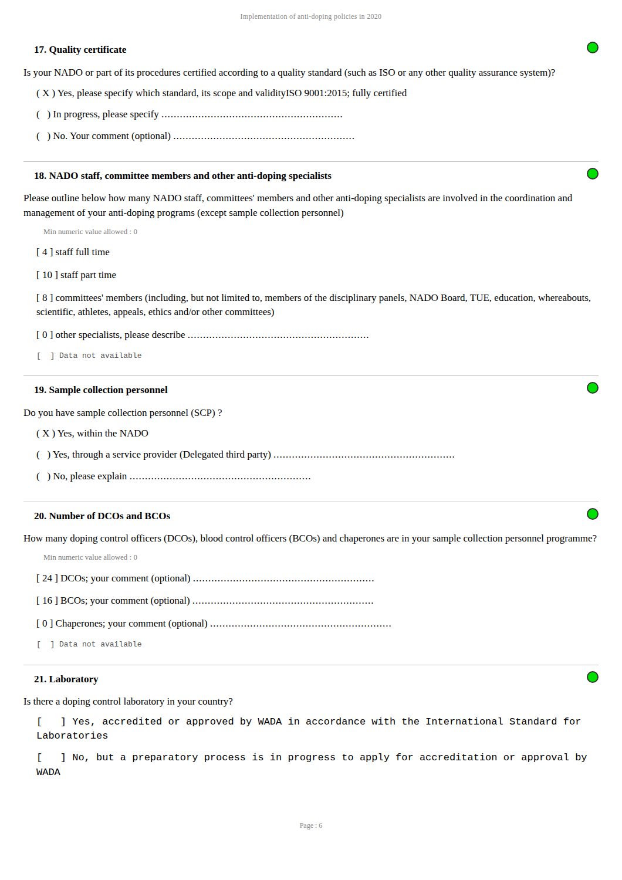Implementation of anti-doping policies in 2020
17. Quality certificate
Is your NADO or part of its procedures certified according to a quality standard (such as ISO or any other quality assurance system)?
( X ) Yes, please specify which standard, its scope and validityISO 9001:2015; fully certified
( ) In progress, please specify ...........................................................
( ) No. Your comment (optional) ...........................................................
18. NADO staff, committee members and other anti-doping specialists
Please outline below how many NADO staff, committees' members and other anti-doping specialists are involved in the coordination and management of your anti-doping programs (except sample collection personnel)
Min numeric value allowed : 0
[ 4 ] staff full time
[ 10 ] staff part time
[ 8 ] committees' members (including, but not limited to, members of the disciplinary panels, NADO Board, TUE, education, whereabouts, scientific, athletes, appeals, ethics and/or other committees)
[ 0 ] other specialists, please describe ...........................................................
[ ] Data not available
19. Sample collection personnel
Do you have sample collection personnel (SCP) ?
( X ) Yes, within the NADO
( ) Yes, through a service provider (Delegated third party) ...........................................................
( ) No, please explain ...........................................................
20. Number of DCOs and BCOs
How many doping control officers (DCOs), blood control officers (BCOs) and chaperones are in your sample collection personnel programme?
Min numeric value allowed : 0
[ 24 ] DCOs; your comment (optional) ...........................................................
[ 16 ] BCOs; your comment (optional) ...........................................................
[ 0 ] Chaperones; your comment (optional) ...........................................................
[ ] Data not available
21. Laboratory
Is there a doping control laboratory in your country?
[ ] Yes, accredited or approved by WADA in accordance with the International Standard for Laboratories
[ ] No, but a preparatory process is in progress to apply for accreditation or approval by WADA
Page : 6